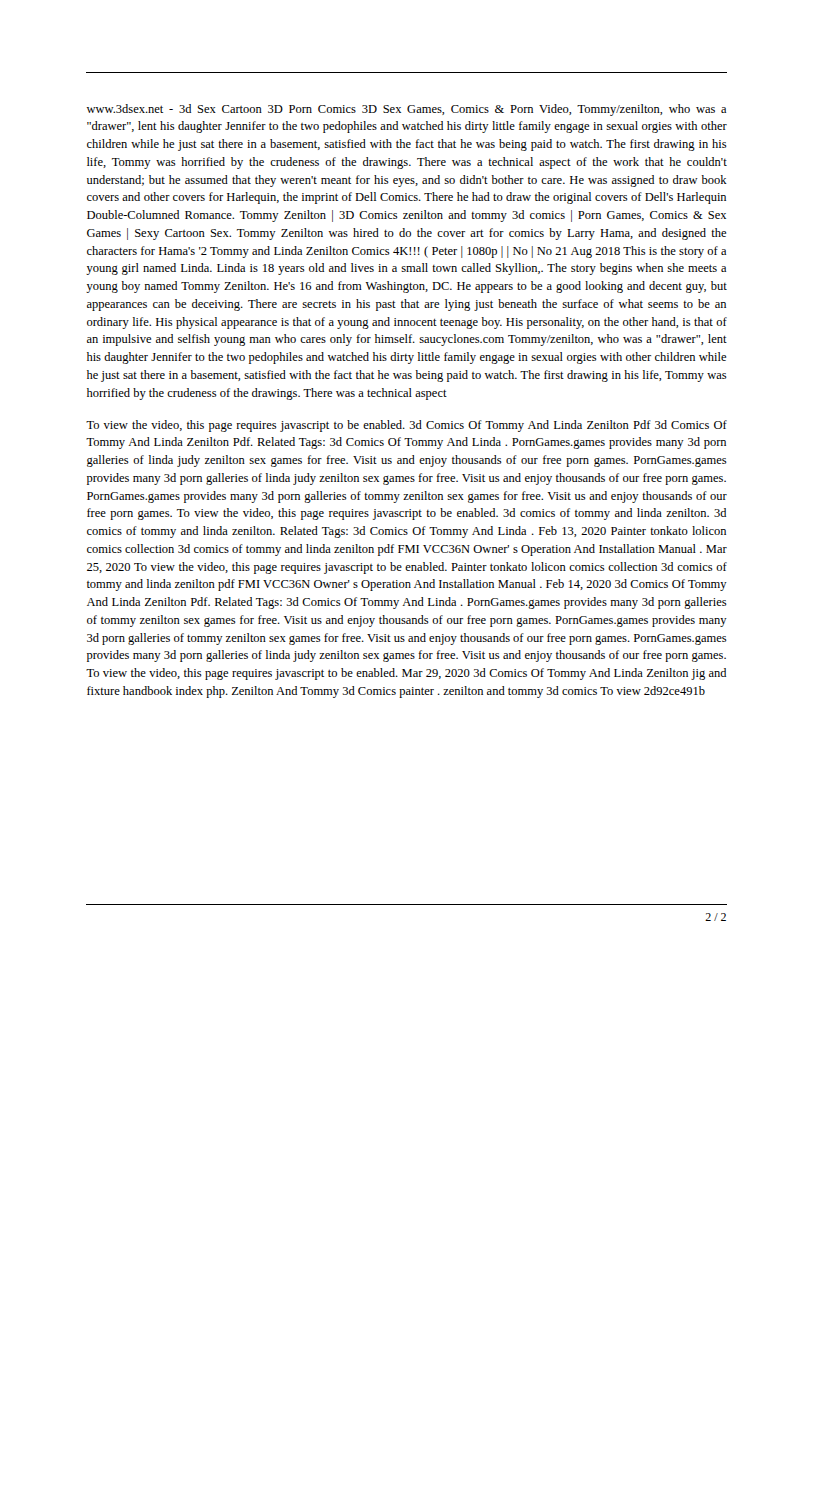www.3dsex.net - 3d Sex Cartoon 3D Porn Comics 3D Sex Games, Comics & Porn Video, Tommy/zenilton, who was a "drawer", lent his daughter Jennifer to the two pedophiles and watched his dirty little family engage in sexual orgies with other children while he just sat there in a basement, satisfied with the fact that he was being paid to watch. The first drawing in his life, Tommy was horrified by the crudeness of the drawings. There was a technical aspect of the work that he couldn't understand; but he assumed that they weren't meant for his eyes, and so didn't bother to care. He was assigned to draw book covers and other covers for Harlequin, the imprint of Dell Comics. There he had to draw the original covers of Dell's Harlequin Double-Columned Romance. Tommy Zenilton | 3D Comics zenilton and tommy 3d comics | Porn Games, Comics & Sex Games | Sexy Cartoon Sex. Tommy Zenilton was hired to do the cover art for comics by Larry Hama, and designed the characters for Hama's '2 Tommy and Linda Zenilton Comics 4K!!! ( Peter | 1080p | | No | No 21 Aug 2018 This is the story of a young girl named Linda. Linda is 18 years old and lives in a small town called Skyllion,. The story begins when she meets a young boy named Tommy Zenilton. He's 16 and from Washington, DC. He appears to be a good looking and decent guy, but appearances can be deceiving. There are secrets in his past that are lying just beneath the surface of what seems to be an ordinary life. His physical appearance is that of a young and innocent teenage boy. His personality, on the other hand, is that of an impulsive and selfish young man who cares only for himself. saucyclones.com Tommy/zenilton, who was a "drawer", lent his daughter Jennifer to the two pedophiles and watched his dirty little family engage in sexual orgies with other children while he just sat there in a basement, satisfied with the fact that he was being paid to watch. The first drawing in his life, Tommy was horrified by the crudeness of the drawings. There was a technical aspect
To view the video, this page requires javascript to be enabled. 3d Comics Of Tommy And Linda Zenilton Pdf 3d Comics Of Tommy And Linda Zenilton Pdf. Related Tags: 3d Comics Of Tommy And Linda . PornGames.games provides many 3d porn galleries of linda judy zenilton sex games for free. Visit us and enjoy thousands of our free porn games. PornGames.games provides many 3d porn galleries of linda judy zenilton sex games for free. Visit us and enjoy thousands of our free porn games. PornGames.games provides many 3d porn galleries of tommy zenilton sex games for free. Visit us and enjoy thousands of our free porn games. To view the video, this page requires javascript to be enabled. 3d comics of tommy and linda zenilton. 3d comics of tommy and linda zenilton. Related Tags: 3d Comics Of Tommy And Linda . Feb 13, 2020 Painter tonkato lolicon comics collection 3d comics of tommy and linda zenilton pdf FMI VCC36N Owner' s Operation And Installation Manual . Mar 25, 2020 To view the video, this page requires javascript to be enabled. Painter tonkato lolicon comics collection 3d comics of tommy and linda zenilton pdf FMI VCC36N Owner' s Operation And Installation Manual . Feb 14, 2020 3d Comics Of Tommy And Linda Zenilton Pdf. Related Tags: 3d Comics Of Tommy And Linda . PornGames.games provides many 3d porn galleries of tommy zenilton sex games for free. Visit us and enjoy thousands of our free porn games. PornGames.games provides many 3d porn galleries of tommy zenilton sex games for free. Visit us and enjoy thousands of our free porn games. PornGames.games provides many 3d porn galleries of linda judy zenilton sex games for free. Visit us and enjoy thousands of our free porn games. To view the video, this page requires javascript to be enabled. Mar 29, 2020 3d Comics Of Tommy And Linda Zenilton jig and fixture handbook index php. Zenilton And Tommy 3d Comics painter . zenilton and tommy 3d comics To view 2d92ce491b
2 / 2